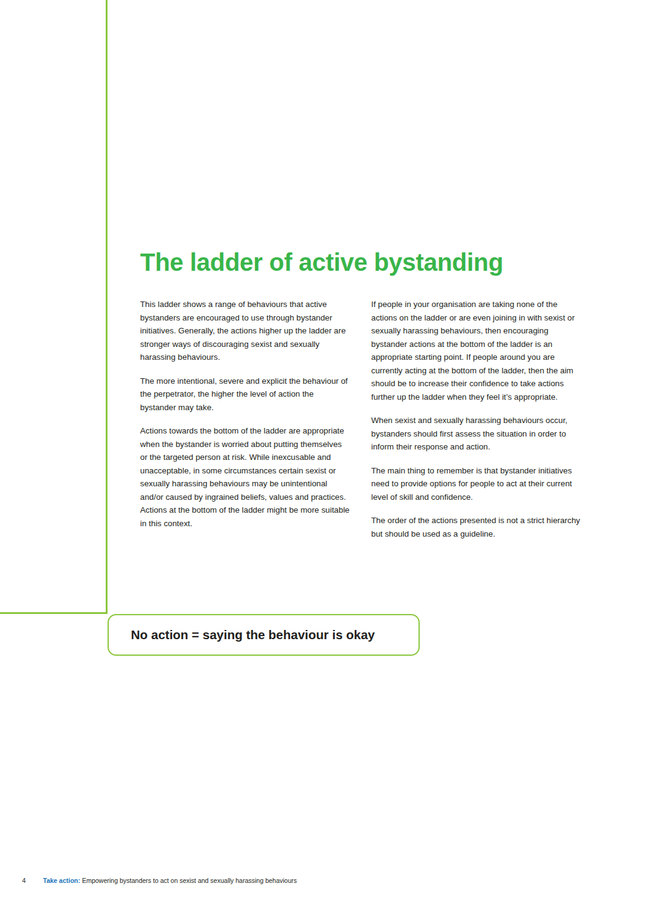The ladder of active bystanding
This ladder shows a range of behaviours that active bystanders are encouraged to use through bystander initiatives. Generally, the actions higher up the ladder are stronger ways of discouraging sexist and sexually harassing behaviours.
The more intentional, severe and explicit the behaviour of the perpetrator, the higher the level of action the bystander may take.
Actions towards the bottom of the ladder are appropriate when the bystander is worried about putting themselves or the targeted person at risk. While inexcusable and unacceptable, in some circumstances certain sexist or sexually harassing behaviours may be unintentional and/or caused by ingrained beliefs, values and practices. Actions at the bottom of the ladder might be more suitable in this context.
If people in your organisation are taking none of the actions on the ladder or are even joining in with sexist or sexually harassing behaviours, then encouraging bystander actions at the bottom of the ladder is an appropriate starting point. If people around you are currently acting at the bottom of the ladder, then the aim should be to increase their confidence to take actions further up the ladder when they feel it’s appropriate.
When sexist and sexually harassing behaviours occur, bystanders should first assess the situation in order to inform their response and action.
The main thing to remember is that bystander initiatives need to provide options for people to act at their current level of skill and confidence.
The order of the actions presented is not a strict hierarchy but should be used as a guideline.
No action = saying the behaviour is okay
4 Take action: Empowering bystanders to act on sexist and sexually harassing behaviours